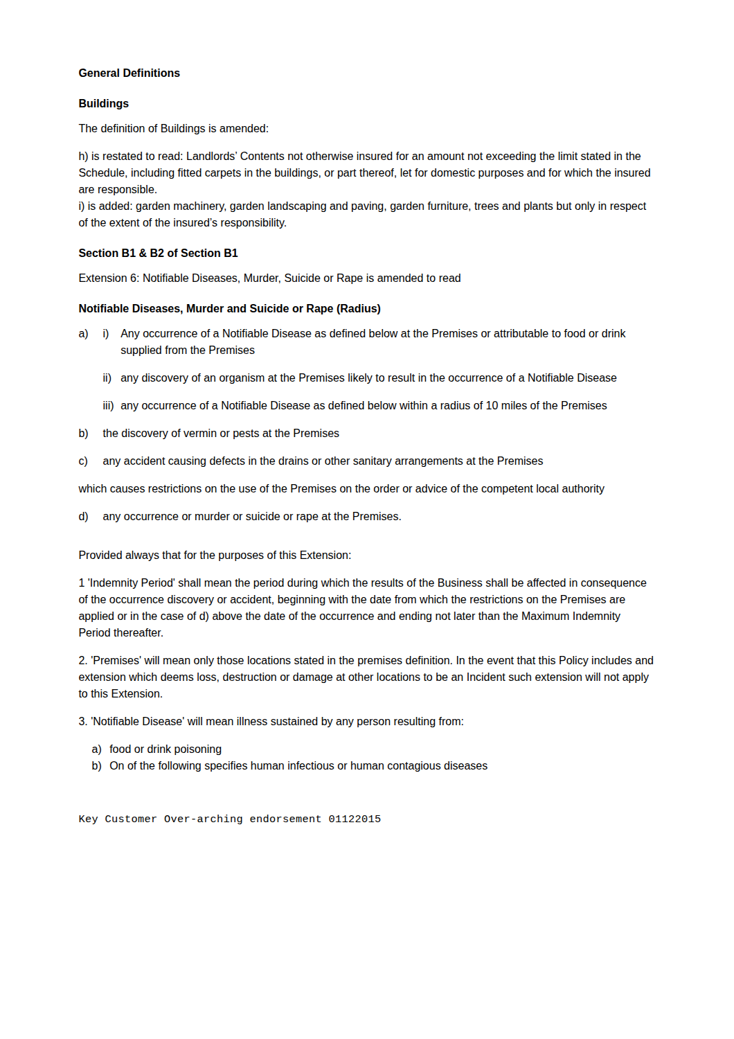General Definitions
Buildings
The definition of Buildings is amended:
h) is restated to read: Landlords’ Contents not otherwise insured for an amount not exceeding the limit stated in the Schedule, including fitted carpets in the buildings, or part thereof, let for domestic purposes and for which the insured are responsible.
i) is added: garden machinery, garden landscaping and paving, garden furniture, trees and plants but only in respect of the extent of the insured’s responsibility.
Section B1 & B2 of Section B1
Extension 6: Notifiable Diseases, Murder, Suicide or Rape is amended to read
Notifiable Diseases, Murder and Suicide or Rape (Radius)
a)
i)
Any occurrence of a Notifiable Disease as defined below at the Premises or attributable to food or drink supplied from the Premises
ii)
any discovery of an organism at the Premises likely to result in the occurrence of a Notifiable Disease
iii)
any occurrence of a Notifiable Disease as defined below within a radius of 10 miles of the Premises
b)
the discovery of vermin or pests at the Premises
c)
any accident causing defects in the drains or other sanitary arrangements at the Premises
which causes restrictions on the use of the Premises on the order or advice of the competent local authority
d)
any occurrence or murder or suicide or rape at the Premises.
Provided always that for the purposes of this Extension:
1 'Indemnity Period' shall mean the period during which the results of the Business shall be affected in consequence of the occurrence discovery or accident, beginning with the date from which the restrictions on the Premises are applied or in the case of d) above the date of the occurrence and ending not later than the Maximum Indemnity Period thereafter.
2. 'Premises' will mean only those locations stated in the premises definition. In the event that this Policy includes and extension which deems loss, destruction or damage at other locations to be an Incident such extension will not apply to this Extension.
3. 'Notifiable Disease' will mean illness sustained by any person resulting from:
a)
food or drink poisoning
b)
On of the following specifies human infectious or human contagious diseases
Key Customer Over-arching endorsement 01122015